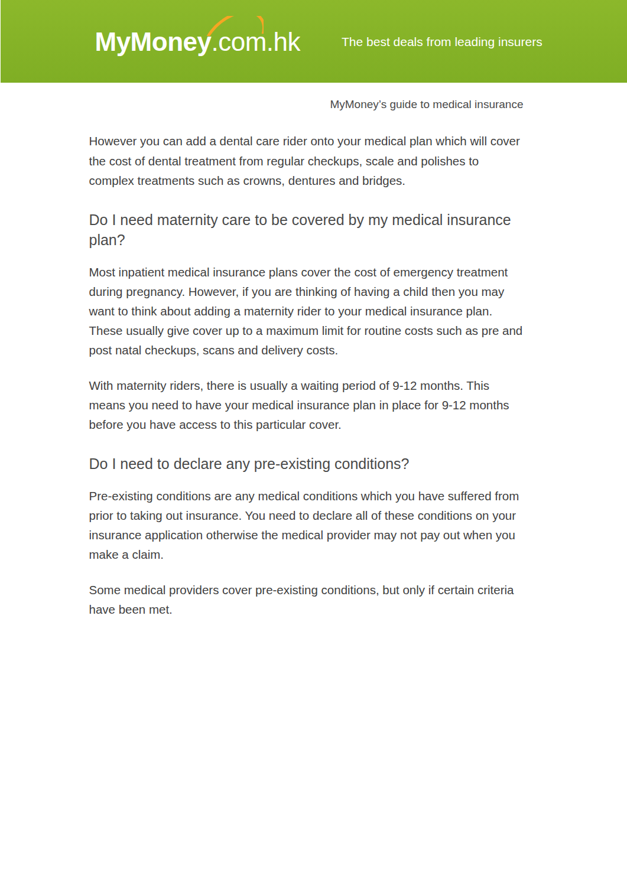MyMoney.com.hk
The best deals from leading insurers
MyMoney’s guide to medical insurance
However you can add a dental care rider onto your medical plan which will cover the cost of dental treatment from regular checkups, scale and polishes to complex treatments such as crowns, dentures and bridges.
Do I need maternity care to be covered by my medical insurance plan?
Most inpatient medical insurance plans cover the cost of emergency treatment during pregnancy. However, if you are thinking of having a child then you may want to think about adding a maternity rider to your medical insurance plan. These usually give cover up to a maximum limit for routine costs such as pre and post natal checkups, scans and delivery costs.
With maternity riders, there is usually a waiting period of 9-12 months. This means you need to have your medical insurance plan in place for 9-12 months before you have access to this particular cover.
Do I need to declare any pre-existing conditions?
Pre-existing conditions are any medical conditions which you have suffered from prior to taking out insurance. You need to declare all of these conditions on your insurance application otherwise the medical provider may not pay out when you make a claim.
Some medical providers cover pre-existing conditions, but only if certain criteria have been met.